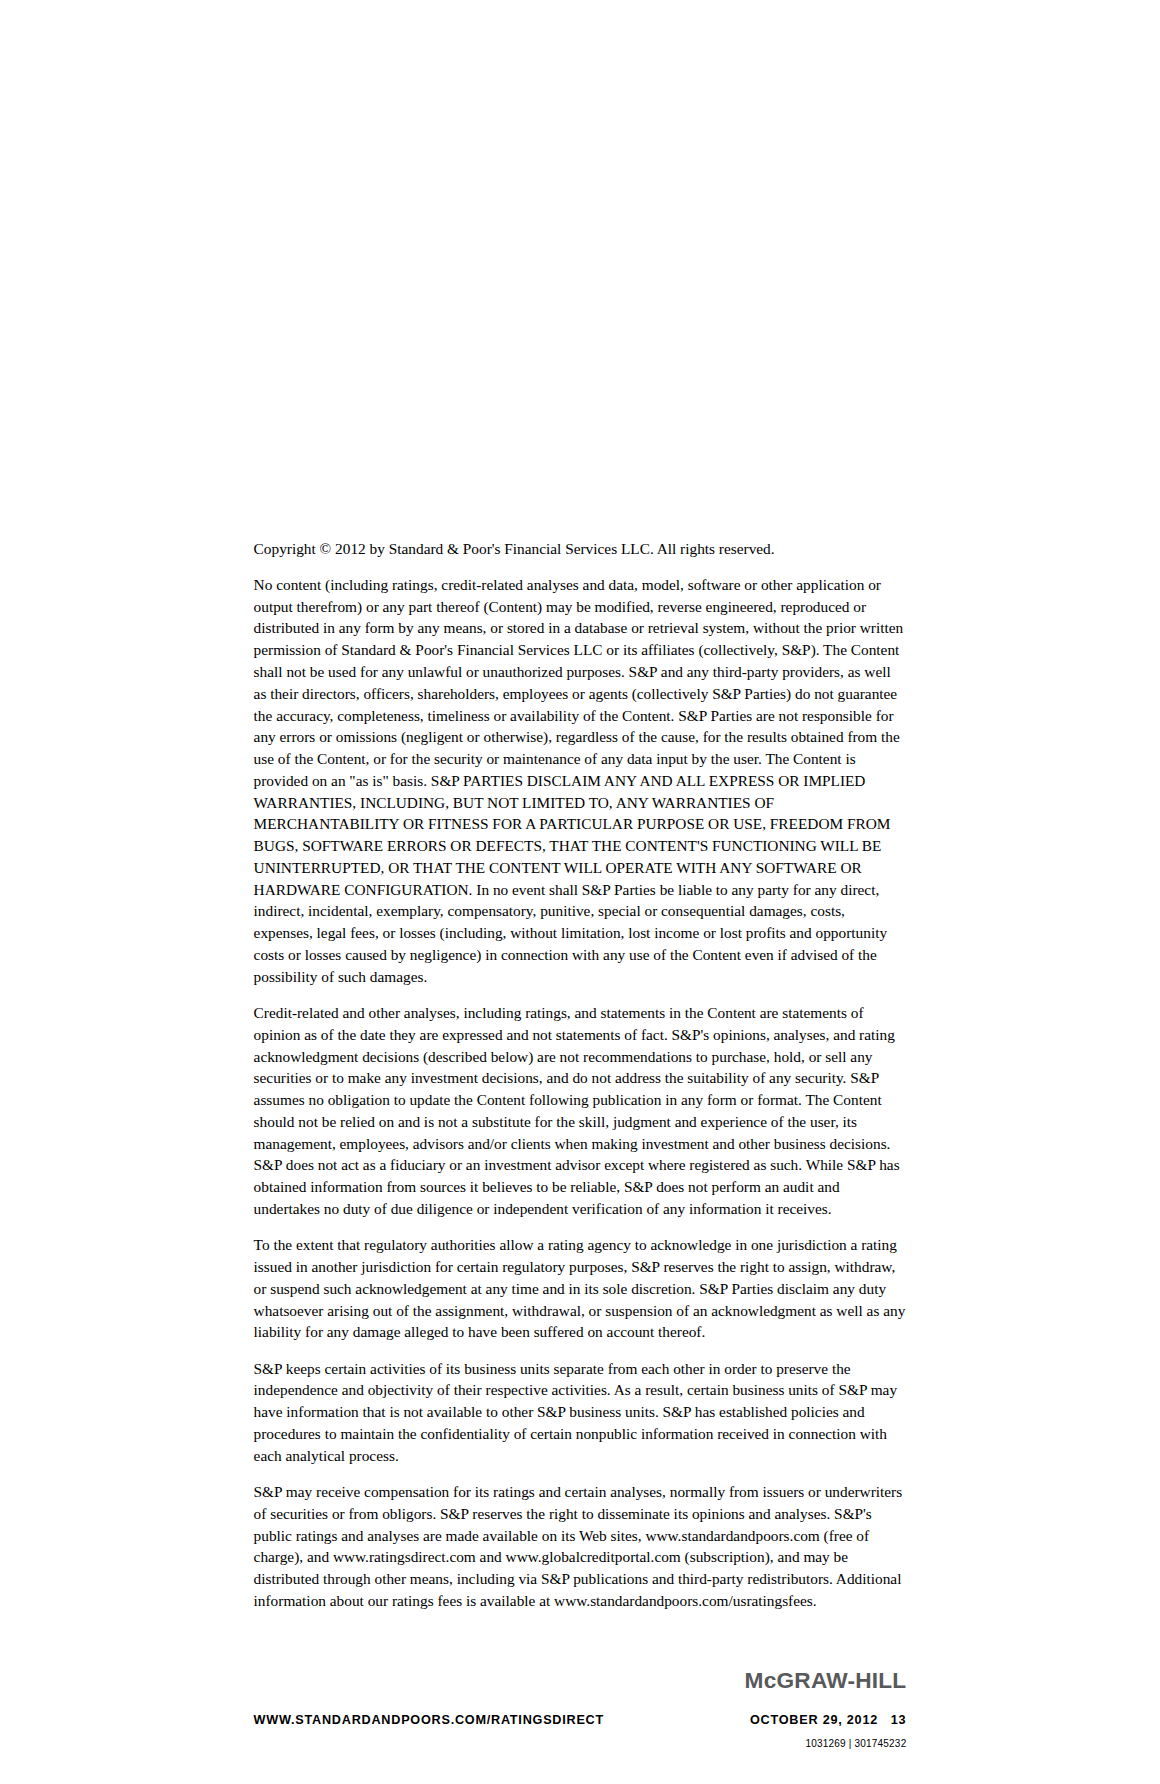Copyright © 2012 by Standard & Poor's Financial Services LLC. All rights reserved.
No content (including ratings, credit-related analyses and data, model, software or other application or output therefrom) or any part thereof (Content) may be modified, reverse engineered, reproduced or distributed in any form by any means, or stored in a database or retrieval system, without the prior written permission of Standard & Poor's Financial Services LLC or its affiliates (collectively, S&P). The Content shall not be used for any unlawful or unauthorized purposes. S&P and any third-party providers, as well as their directors, officers, shareholders, employees or agents (collectively S&P Parties) do not guarantee the accuracy, completeness, timeliness or availability of the Content. S&P Parties are not responsible for any errors or omissions (negligent or otherwise), regardless of the cause, for the results obtained from the use of the Content, or for the security or maintenance of any data input by the user. The Content is provided on an "as is" basis. S&P PARTIES DISCLAIM ANY AND ALL EXPRESS OR IMPLIED WARRANTIES, INCLUDING, BUT NOT LIMITED TO, ANY WARRANTIES OF MERCHANTABILITY OR FITNESS FOR A PARTICULAR PURPOSE OR USE, FREEDOM FROM BUGS, SOFTWARE ERRORS OR DEFECTS, THAT THE CONTENT'S FUNCTIONING WILL BE UNINTERRUPTED, OR THAT THE CONTENT WILL OPERATE WITH ANY SOFTWARE OR HARDWARE CONFIGURATION. In no event shall S&P Parties be liable to any party for any direct, indirect, incidental, exemplary, compensatory, punitive, special or consequential damages, costs, expenses, legal fees, or losses (including, without limitation, lost income or lost profits and opportunity costs or losses caused by negligence) in connection with any use of the Content even if advised of the possibility of such damages.
Credit-related and other analyses, including ratings, and statements in the Content are statements of opinion as of the date they are expressed and not statements of fact. S&P's opinions, analyses, and rating acknowledgment decisions (described below) are not recommendations to purchase, hold, or sell any securities or to make any investment decisions, and do not address the suitability of any security. S&P assumes no obligation to update the Content following publication in any form or format. The Content should not be relied on and is not a substitute for the skill, judgment and experience of the user, its management, employees, advisors and/or clients when making investment and other business decisions. S&P does not act as a fiduciary or an investment advisor except where registered as such. While S&P has obtained information from sources it believes to be reliable, S&P does not perform an audit and undertakes no duty of due diligence or independent verification of any information it receives.
To the extent that regulatory authorities allow a rating agency to acknowledge in one jurisdiction a rating issued in another jurisdiction for certain regulatory purposes, S&P reserves the right to assign, withdraw, or suspend such acknowledgement at any time and in its sole discretion. S&P Parties disclaim any duty whatsoever arising out of the assignment, withdrawal, or suspension of an acknowledgment as well as any liability for any damage alleged to have been suffered on account thereof.
S&P keeps certain activities of its business units separate from each other in order to preserve the independence and objectivity of their respective activities. As a result, certain business units of S&P may have information that is not available to other S&P business units. S&P has established policies and procedures to maintain the confidentiality of certain nonpublic information received in connection with each analytical process.
S&P may receive compensation for its ratings and certain analyses, normally from issuers or underwriters of securities or from obligors. S&P reserves the right to disseminate its opinions and analyses. S&P's public ratings and analyses are made available on its Web sites, www.standardandpoors.com (free of charge), and www.ratingsdirect.com and www.globalcreditportal.com (subscription), and may be distributed through other means, including via S&P publications and third-party redistributors. Additional information about our ratings fees is available at www.standardandpoors.com/usratingsfees.
McGRAW-HILL
WWW.STANDARDANDPOORS.COM/RATINGSDIRECT OCTOBER 29, 2012 13
1031269 | 301745232